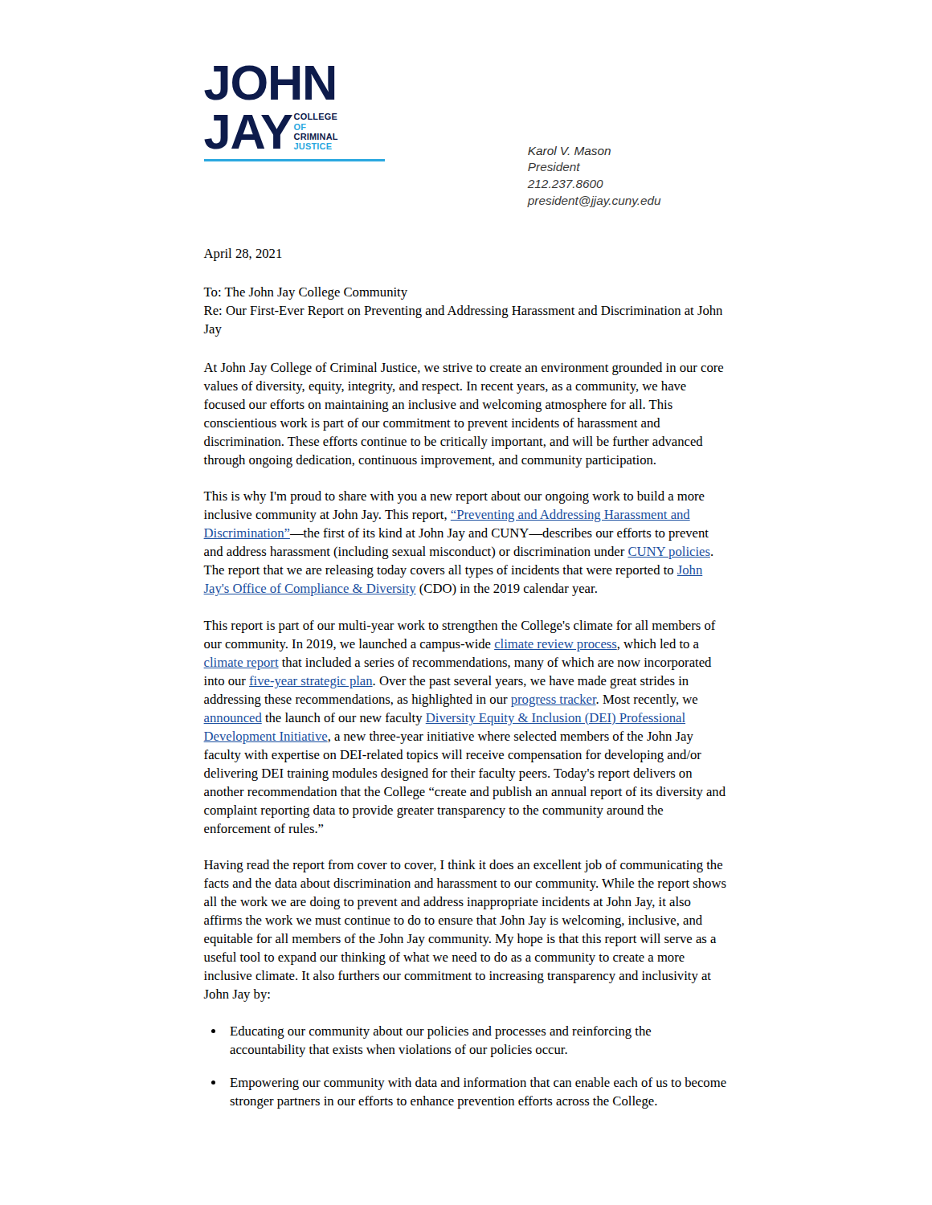JOHN
JAY COLLEGE
OF
CRIMINAL
JUSTICE
Karol V. Mason
President
212.237.8600
president@jjay.cuny.edu
April 28, 2021
To: The John Jay College Community
Re: Our First-Ever Report on Preventing and Addressing Harassment and Discrimination at John Jay
At John Jay College of Criminal Justice, we strive to create an environment grounded in our core values of diversity, equity, integrity, and respect. In recent years, as a community, we have focused our efforts on maintaining an inclusive and welcoming atmosphere for all. This conscientious work is part of our commitment to prevent incidents of harassment and discrimination. These efforts continue to be critically important, and will be further advanced through ongoing dedication, continuous improvement, and community participation.
This is why I'm proud to share with you a new report about our ongoing work to build a more inclusive community at John Jay. This report, “Preventing and Addressing Harassment and Discrimination”—the first of its kind at John Jay and CUNY—describes our efforts to prevent and address harassment (including sexual misconduct) or discrimination under CUNY policies. The report that we are releasing today covers all types of incidents that were reported to John Jay's Office of Compliance & Diversity (CDO) in the 2019 calendar year.
This report is part of our multi-year work to strengthen the College's climate for all members of our community. In 2019, we launched a campus-wide climate review process, which led to a climate report that included a series of recommendations, many of which are now incorporated into our five-year strategic plan. Over the past several years, we have made great strides in addressing these recommendations, as highlighted in our progress tracker. Most recently, we announced the launch of our new faculty Diversity Equity & Inclusion (DEI) Professional Development Initiative, a new three-year initiative where selected members of the John Jay faculty with expertise on DEI-related topics will receive compensation for developing and/or delivering DEI training modules designed for their faculty peers. Today's report delivers on another recommendation that the College “create and publish an annual report of its diversity and complaint reporting data to provide greater transparency to the community around the enforcement of rules.”
Having read the report from cover to cover, I think it does an excellent job of communicating the facts and the data about discrimination and harassment to our community. While the report shows all the work we are doing to prevent and address inappropriate incidents at John Jay, it also affirms the work we must continue to do to ensure that John Jay is welcoming, inclusive, and equitable for all members of the John Jay community. My hope is that this report will serve as a useful tool to expand our thinking of what we need to do as a community to create a more inclusive climate. It also furthers our commitment to increasing transparency and inclusivity at John Jay by:
Educating our community about our policies and processes and reinforcing the accountability that exists when violations of our policies occur.
Empowering our community with data and information that can enable each of us to become stronger partners in our efforts to enhance prevention efforts across the College.